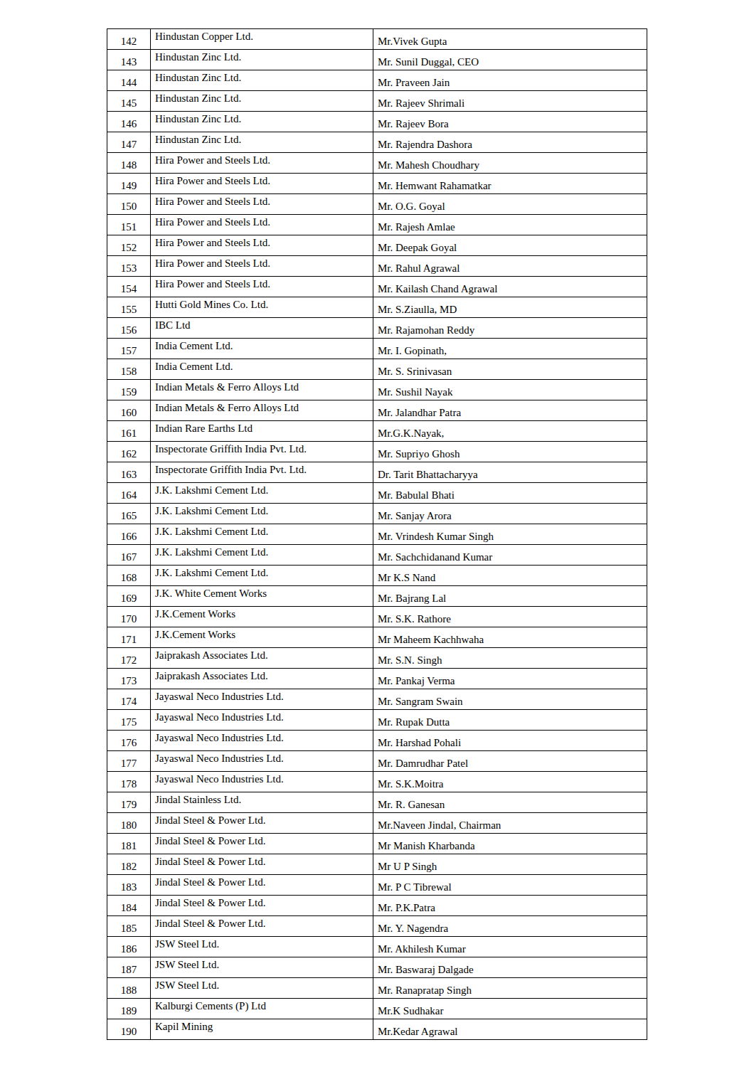| 142 | Hindustan Copper Ltd. | Mr.Vivek Gupta |
| 143 | Hindustan Zinc Ltd. | Mr. Sunil Duggal, CEO |
| 144 | Hindustan Zinc Ltd. | Mr. Praveen Jain |
| 145 | Hindustan Zinc Ltd. | Mr. Rajeev Shrimali |
| 146 | Hindustan Zinc Ltd. | Mr. Rajeev Bora |
| 147 | Hindustan Zinc Ltd. | Mr. Rajendra Dashora |
| 148 | Hira Power and Steels Ltd. | Mr. Mahesh Choudhary |
| 149 | Hira Power and Steels Ltd. | Mr. Hemwant Rahamatkar |
| 150 | Hira Power and Steels Ltd. | Mr. O.G. Goyal |
| 151 | Hira Power and Steels Ltd. | Mr. Rajesh Amlae |
| 152 | Hira Power and Steels Ltd. | Mr. Deepak Goyal |
| 153 | Hira Power and Steels Ltd. | Mr. Rahul Agrawal |
| 154 | Hira Power and Steels Ltd. | Mr. Kailash Chand Agrawal |
| 155 | Hutti Gold Mines Co. Ltd. | Mr. S.Ziaulla, MD |
| 156 | IBC Ltd | Mr. Rajamohan Reddy |
| 157 | India Cement Ltd. | Mr. I. Gopinath, |
| 158 | India Cement Ltd. | Mr. S. Srinivasan |
| 159 | Indian Metals & Ferro Alloys Ltd | Mr. Sushil Nayak |
| 160 | Indian Metals & Ferro Alloys Ltd | Mr. Jalandhar Patra |
| 161 | Indian Rare Earths Ltd | Mr.G.K.Nayak, |
| 162 | Inspectorate Griffith India Pvt. Ltd. | Mr. Supriyo Ghosh |
| 163 | Inspectorate Griffith India Pvt. Ltd. | Dr. Tarit Bhattacharyya |
| 164 | J.K. Lakshmi Cement Ltd. | Mr. Babulal Bhati |
| 165 | J.K. Lakshmi Cement Ltd. | Mr. Sanjay Arora |
| 166 | J.K. Lakshmi Cement Ltd. | Mr. Vrindesh Kumar Singh |
| 167 | J.K. Lakshmi Cement Ltd. | Mr. Sachchidanand Kumar |
| 168 | J.K. Lakshmi Cement Ltd. | Mr K.S Nand |
| 169 | J.K. White Cement Works | Mr. Bajrang Lal |
| 170 | J.K.Cement Works | Mr. S.K. Rathore |
| 171 | J.K.Cement Works | Mr Maheem Kachhwaha |
| 172 | Jaiprakash Associates Ltd. | Mr. S.N. Singh |
| 173 | Jaiprakash Associates Ltd. | Mr. Pankaj Verma |
| 174 | Jayaswal Neco Industries Ltd. | Mr. Sangram Swain |
| 175 | Jayaswal Neco Industries Ltd. | Mr. Rupak Dutta |
| 176 | Jayaswal Neco Industries Ltd. | Mr. Harshad Pohali |
| 177 | Jayaswal Neco Industries Ltd. | Mr. Damrudhar Patel |
| 178 | Jayaswal Neco Industries Ltd. | Mr. S.K.Moitra |
| 179 | Jindal Stainless Ltd. | Mr. R. Ganesan |
| 180 | Jindal Steel & Power Ltd. | Mr.Naveen Jindal, Chairman |
| 181 | Jindal Steel & Power Ltd. | Mr Manish Kharbanda |
| 182 | Jindal Steel & Power Ltd. | Mr U P Singh |
| 183 | Jindal Steel & Power Ltd. | Mr. P C Tibrewal |
| 184 | Jindal Steel & Power Ltd. | Mr. P.K.Patra |
| 185 | Jindal Steel & Power Ltd. | Mr. Y. Nagendra |
| 186 | JSW Steel Ltd. | Mr. Akhilesh Kumar |
| 187 | JSW Steel Ltd. | Mr. Baswaraj Dalgade |
| 188 | JSW Steel Ltd. | Mr. Ranapratap Singh |
| 189 | Kalburgi Cements (P) Ltd | Mr.K Sudhakar |
| 190 | Kapil Mining | Mr.Kedar Agrawal |